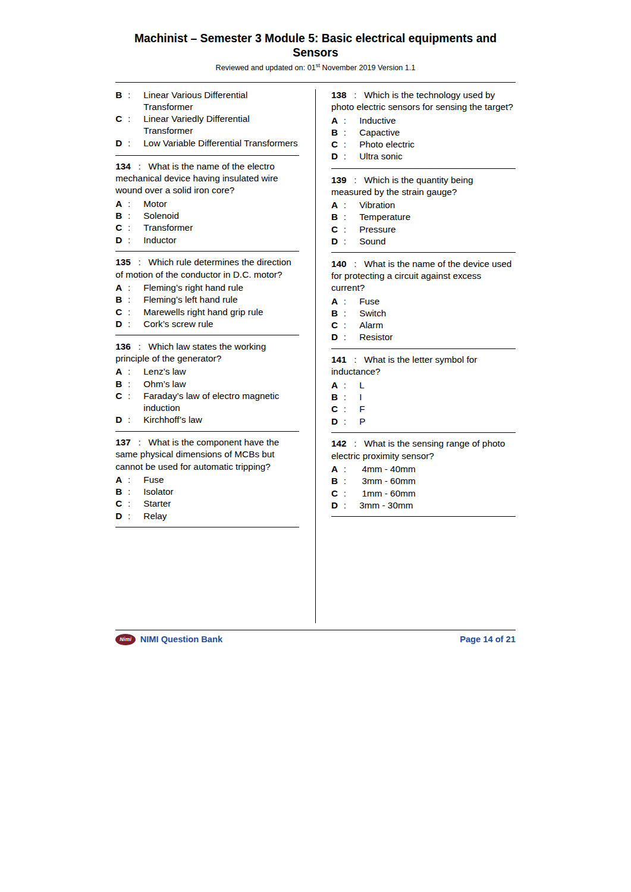Machinist – Semester 3 Module 5: Basic electrical equipments and Sensors
Reviewed and updated on: 01st November 2019 Version 1.1
B: Linear Various Differential Transformer
C: Linear Variedly Differential Transformer
D: Low Variable Differential Transformers
134 : What is the name of the electro mechanical device having insulated wire wound over a solid iron core?
A: Motor
B: Solenoid
C: Transformer
D: Inductor
135 : Which rule determines the direction of motion of the conductor in D.C. motor?
A: Fleming’s right hand rule
B: Fleming’s left hand rule
C: Marewells right hand grip rule
D: Cork’s screw rule
136 : Which law states the working principle of the generator?
A: Lenz’s law
B: Ohm’s law
C: Faraday’s law of electro magnetic induction
D: Kirchhoff’s law
137 : What is the component have the same physical dimensions of MCBs but cannot be used for automatic tripping?
A: Fuse
B: Isolator
C: Starter
D: Relay
138 : Which is the technology used by photo electric sensors for sensing the target?
A: Inductive
B: Capactive
C: Photo electric
D: Ultra sonic
139 : Which is the quantity being measured by the strain gauge?
A: Vibration
B: Temperature
C: Pressure
D: Sound
140 : What is the name of the device used for protecting a circuit against excess current?
A: Fuse
B: Switch
C: Alarm
D: Resistor
141 : What is the letter symbol for inductance?
A: L
B: I
C: F
D: P
142 : What is the sensing range of photo electric proximity sensor?
A: 4mm - 40mm
B: 3mm - 60mm
C: 1mm - 60mm
D: 3mm - 30mm
Nimi NIMI Question Bank
Page 14 of 21